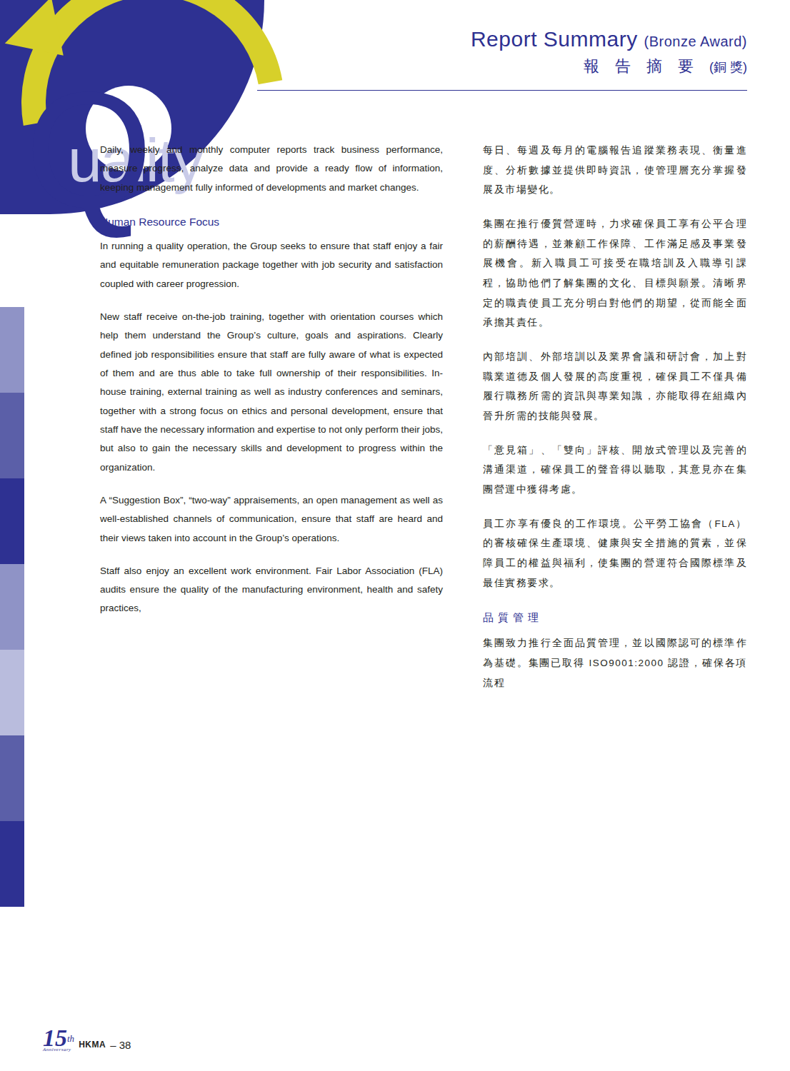Quality
Report Summary (Bronze Award)
報 告 摘 要 (銅 獎)
Daily, weekly and monthly computer reports track business performance, measure progress, analyze data and provide a ready flow of information, keeping management fully informed of developments and market changes.
Human Resource Focus
In running a quality operation, the Group seeks to ensure that staff enjoy a fair and equitable remuneration package together with job security and satisfaction coupled with career progression.
New staff receive on-the-job training, together with orientation courses which help them understand the Group’s culture, goals and aspirations. Clearly defined job responsibilities ensure that staff are fully aware of what is expected of them and are thus able to take full ownership of their responsibilities. In-house training, external training as well as industry conferences and seminars, together with a strong focus on ethics and personal development, ensure that staff have the necessary information and expertise to not only perform their jobs, but also to gain the necessary skills and development to progress within the organization.
A “Suggestion Box”, “two-way” appraisements, an open management as well as well-established channels of communication, ensure that staff are heard and their views taken into account in the Group’s operations.
Staff also enjoy an excellent work environment. Fair Labor Association (FLA) audits ensure the quality of the manufacturing environment, health and safety practices,
每日、每週及每月的電腦報告追蹤業務表現、衡量進度、分析數據並提供即時資訊，使管理層充分掌握發展及市場變化。
集團在推行優質營運時，力求確保員工享有公平合理的薪酬待遇，並兼顧工作保障、工作滿足感及事業發展機會。新入職員工可接受在職培訓及入職導引課程，協助他們了解集團的文化、目標與願景。清晰界定的職責使員工充分明白對他們的期望，從而能全面承擔其責任。
內部培訓、外部培訓以及業界會議和研討會，加上對職業道德及個人發展的高度重視，確保員工不僅具備履行職務所需的資訊與專業知識，亦能取得在組織內晉升所需的技能與發展。
「意見箱」、「雙向」評核、開放式管理以及完善的溝通渠道，確保員工的聲音得以聽取，其意見亦在集團營運中獲得考慮。
員工亦享有優良的工作環境。公平勞工協會（FLA）的審核確保生產環境、健康與安全措施的質素，並保障員工的權益與福利，使集團的營運符合國際標準及最佳實務要求。
品質管理
集團致力推行全面品質管理，並以國際認可的標準作為基礎。集團已取得 ISO9001:2000 認證，確保各項流程
15 th Anniversary
HKMA
– 38